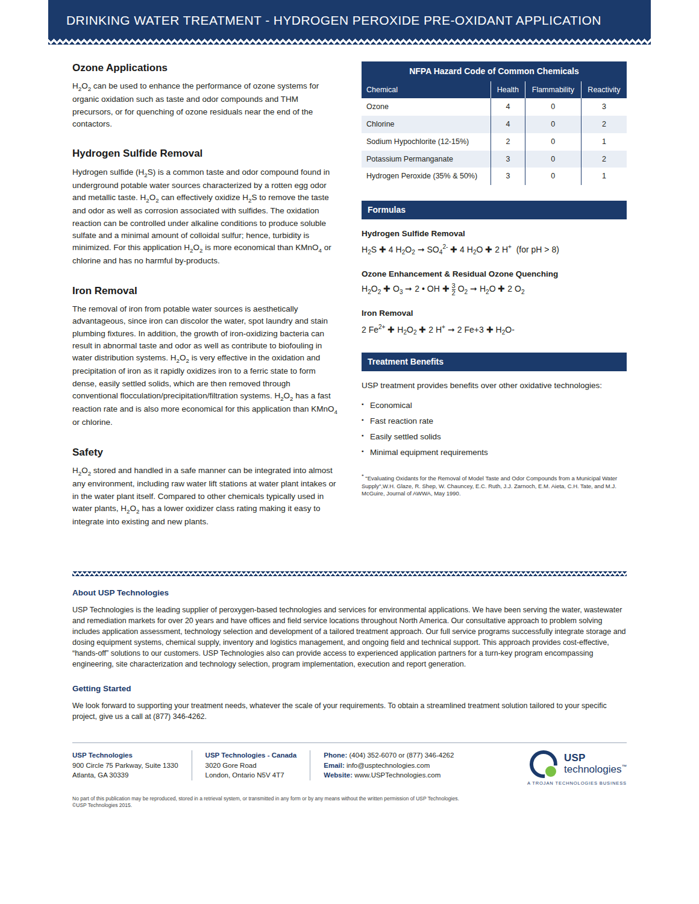Drinking Water Treatment - Hydrogen Peroxide Pre-Oxidant Application
Ozone Applications
H2O2 can be used to enhance the performance of ozone systems for organic oxidation such as taste and odor compounds and THM precursors, or for quenching of ozone residuals near the end of the contactors.
Hydrogen Sulfide Removal
Hydrogen sulfide (H2S) is a common taste and odor compound found in underground potable water sources characterized by a rotten egg odor and metallic taste. H2O2 can effectively oxidize H2S to remove the taste and odor as well as corrosion associated with sulfides. The oxidation reaction can be controlled under alkaline conditions to produce soluble sulfate and a minimal amount of colloidal sulfur; hence, turbidity is minimized. For this application H2O2 is more economical than KMnO4 or chlorine and has no harmful by-products.
Iron Removal
The removal of iron from potable water sources is aesthetically advantageous, since iron can discolor the water, spot laundry and stain plumbing fixtures. In addition, the growth of iron-oxidizing bacteria can result in abnormal taste and odor as well as contribute to biofouling in water distribution systems. H2O2 is very effective in the oxidation and precipitation of iron as it rapidly oxidizes iron to a ferric state to form dense, easily settled solids, which are then removed through conventional flocculation/precipitation/filtration systems. H2O2 has a fast reaction rate and is also more economical for this application than KMnO4 or chlorine.
Safety
H2O2 stored and handled in a safe manner can be integrated into almost any environment, including raw water lift stations at water plant intakes or in the water plant itself. Compared to other chemicals typically used in water plants, H2O2 has a lower oxidizer class rating making it easy to integrate into existing and new plants.
NFPA Hazard Code of Common Chemicals
| Chemical | Health | Flammability | Reactivity |
| --- | --- | --- | --- |
| Ozone | 4 | 0 | 3 |
| Chlorine | 4 | 0 | 2 |
| Sodium Hypochlorite (12-15%) | 2 | 0 | 1 |
| Potassium Permanganate | 3 | 0 | 2 |
| Hydrogen Peroxide (35% & 50%) | 3 | 0 | 1 |
Formulas
Hydrogen Sulfide Removal
H2S ✚ 4 H2O2 ➞ SO42- ✚ 4 H2O ✚ 2 H+ (for pH > 8)
Ozone Enhancement & Residual Ozone Quenching
H2O2 ✚ O3 ➞ 2 • OH ✚ 32 O2 ➞ H2O ✚ 2 O2
Iron Removal
2 Fe2+ ✚ H2O2 ✚ 2 H+ ➞ 2 Fe+3 ✚ H2O-
Treatment Benefits
USP treatment provides benefits over other oxidative technologies:
Economical
Fast reaction rate
Easily settled solids
Minimal equipment requirements
* "Evaluating Oxidants for the Removal of Model Taste and Odor Compounds from a Municipal Water Supply",W.H. Glaze, R. Shep, W. Chauncey, E.C. Ruth, J.J. Zarnoch, E.M. Aieta, C.H. Tate, and M.J. McGuire, Journal of AWWA, May 1990.
About USP Technologies
USP Technologies is the leading supplier of peroxygen-based technologies and services for environmental applications. We have been serving the water, wastewater and remediation markets for over 20 years and have offices and field service locations throughout North America. Our consultative approach to problem solving includes application assessment, technology selection and development of a tailored treatment approach. Our full service programs successfully integrate storage and dosing equipment systems, chemical supply, inventory and logistics management, and ongoing field and technical support. This approach provides cost-effective, “hands-off” solutions to our customers. USP Technologies also can provide access to experienced application partners for a turn-key program encompassing engineering, site characterization and technology selection, program implementation, execution and report generation.
Getting Started
We look forward to supporting your treatment needs, whatever the scale of your requirements. To obtain a streamlined treatment solution tailored to your specific project, give us a call at (877) 346-4262.
USP Technologies
900 Circle 75 Parkway, Suite 1330
Atlanta, GA 30339
USP Technologies - Canada
3020 Gore Road
London, Ontario N5V 4T7
Phone: (404) 352-6070 or (877) 346-4262
Email: info@usptechnologies.com
Website: www.USPTechnologies.com
USP
technologies™
A Trojan Technologies Business
No part of this publication may be reproduced, stored in a retrieval system, or transmitted in any form or by any means without the written permission of USP Technologies.
©USP Technologies 2015.